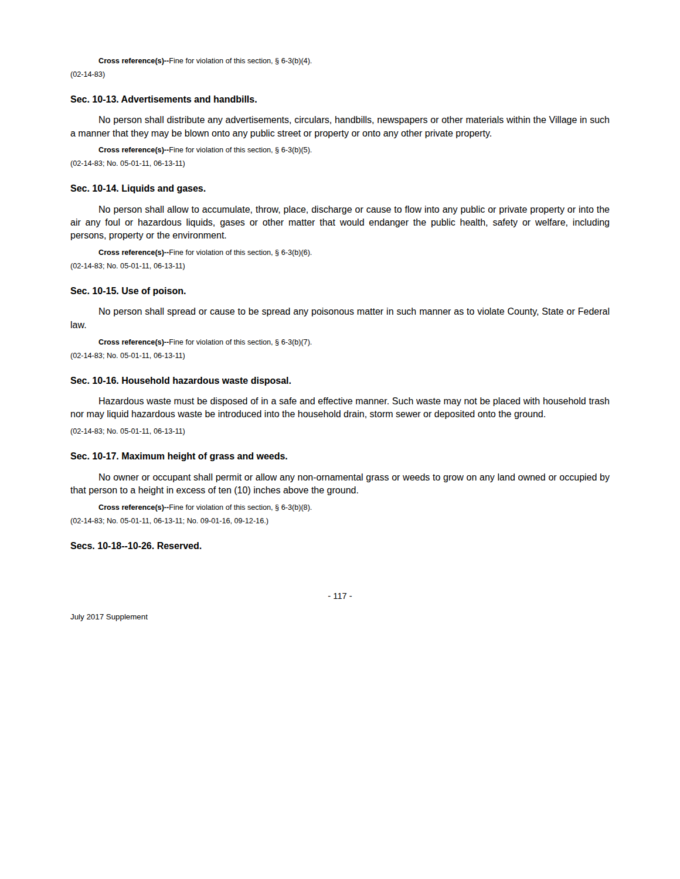Cross reference(s)--Fine for violation of this section, § 6-3(b)(4).
(02-14-83)
Sec. 10-13. Advertisements and handbills.
No person shall distribute any advertisements, circulars, handbills, newspapers or other materials within the Village in such a manner that they may be blown onto any public street or property or onto any other private property.
Cross reference(s)--Fine for violation of this section, § 6-3(b)(5).
(02-14-83; No. 05-01-11, 06-13-11)
Sec. 10-14. Liquids and gases.
No person shall allow to accumulate, throw, place, discharge or cause to flow into any public or private property or into the air any foul or hazardous liquids, gases or other matter that would endanger the public health, safety or welfare, including persons, property or the environment.
Cross reference(s)--Fine for violation of this section, § 6-3(b)(6).
(02-14-83; No. 05-01-11, 06-13-11)
Sec. 10-15. Use of poison.
No person shall spread or cause to be spread any poisonous matter in such manner as to violate County, State or Federal law.
Cross reference(s)--Fine for violation of this section, § 6-3(b)(7).
(02-14-83; No. 05-01-11, 06-13-11)
Sec. 10-16. Household hazardous waste disposal.
Hazardous waste must be disposed of in a safe and effective manner. Such waste may not be placed with household trash nor may liquid hazardous waste be introduced into the household drain, storm sewer or deposited onto the ground.
(02-14-83; No. 05-01-11, 06-13-11)
Sec. 10-17. Maximum height of grass and weeds.
No owner or occupant shall permit or allow any non-ornamental grass or weeds to grow on any land owned or occupied by that person to a height in excess of ten (10) inches above the ground.
Cross reference(s)--Fine for violation of this section, § 6-3(b)(8).
(02-14-83; No. 05-01-11, 06-13-11; No. 09-01-16, 09-12-16.)
Secs. 10-18--10-26. Reserved.
- 117 -
July 2017 Supplement